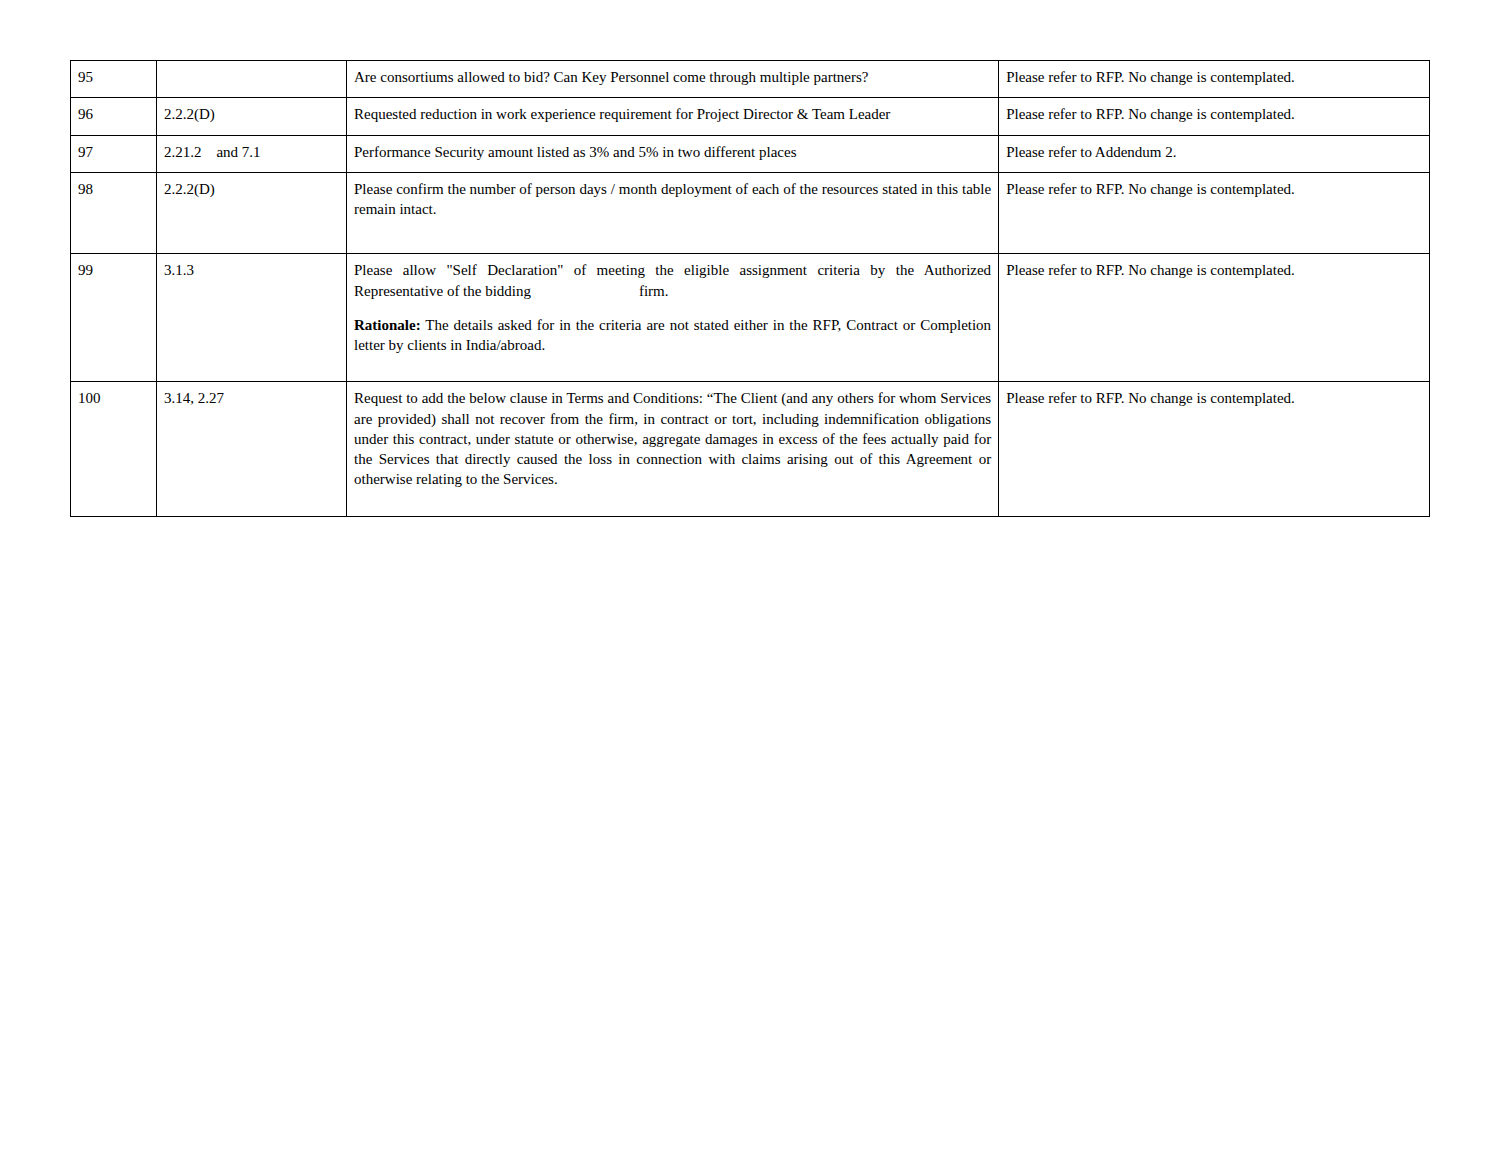| 95 | | Are consortiums allowed to bid? Can Key Personnel come through multiple partners? | Please refer to RFP. No change is contemplated. |
| 96 | 2.2.2(D) | Requested reduction in work experience requirement for Project Director & Team Leader | Please refer to RFP. No change is contemplated. |
| 97 | 2.21.2 and 7.1 | Performance Security amount listed as 3% and 5% in two different places | Please refer to Addendum 2. |
| 98 | 2.2.2(D) | Please confirm the number of person days / month deployment of each of the resources stated in this table remain intact. | Please refer to RFP. No change is contemplated. |
| 99 | 3.1.3 | Please allow "Self Declaration" of meeting the eligible assignment criteria by the Authorized Representative of the bidding firm. Rationale: The details asked for in the criteria are not stated either in the RFP, Contract or Completion letter by clients in India/abroad. | Please refer to RFP. No change is contemplated. |
| 100 | 3.14, 2.27 | Request to add the below clause in Terms and Conditions: “The Client (and any others for whom Services are provided) shall not recover from the firm, in contract or tort, including indemnification obligations under this contract, under statute or otherwise, aggregate damages in excess of the fees actually paid for the Services that directly caused the loss in connection with claims arising out of this Agreement or otherwise relating to the Services. | Please refer to RFP. No change is contemplated. |